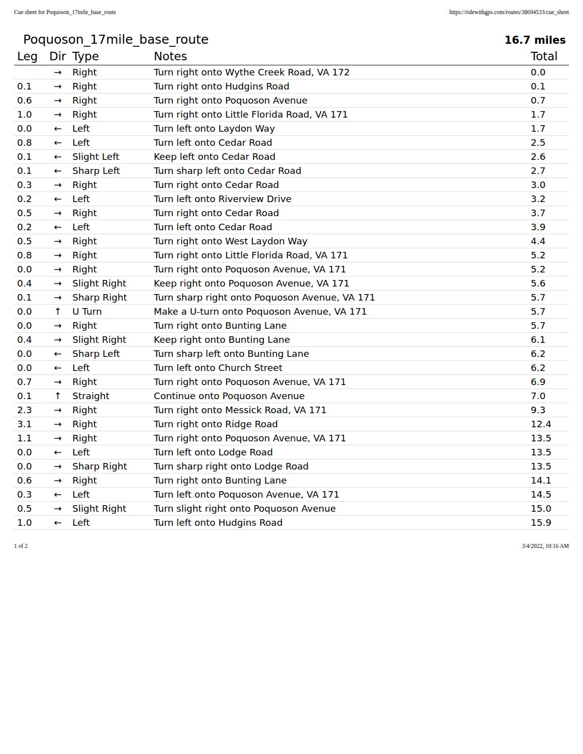Cue sheet for Poquoson_17mile_base_route https://ridewithgps.com/routes/38694533/cue_sheet
Poquoson_17mile_base_route
16.7 miles
| Leg | Dir | Type | Notes | Total |
| --- | --- | --- | --- | --- |
| | → | Right | Turn right onto Wythe Creek Road, VA 172 | 0.0 |
| 0.1 | → | Right | Turn right onto Hudgins Road | 0.1 |
| 0.6 | → | Right | Turn right onto Poquoson Avenue | 0.7 |
| 1.0 | → | Right | Turn right onto Little Florida Road, VA 171 | 1.7 |
| 0.0 | ← | Left | Turn left onto Laydon Way | 1.7 |
| 0.8 | ← | Left | Turn left onto Cedar Road | 2.5 |
| 0.1 | ← | Slight Left | Keep left onto Cedar Road | 2.6 |
| 0.1 | ← | Sharp Left | Turn sharp left onto Cedar Road | 2.7 |
| 0.3 | → | Right | Turn right onto Cedar Road | 3.0 |
| 0.2 | ← | Left | Turn left onto Riverview Drive | 3.2 |
| 0.5 | → | Right | Turn right onto Cedar Road | 3.7 |
| 0.2 | ← | Left | Turn left onto Cedar Road | 3.9 |
| 0.5 | → | Right | Turn right onto West Laydon Way | 4.4 |
| 0.8 | → | Right | Turn right onto Little Florida Road, VA 171 | 5.2 |
| 0.0 | → | Right | Turn right onto Poquoson Avenue, VA 171 | 5.2 |
| 0.4 | → | Slight Right | Keep right onto Poquoson Avenue, VA 171 | 5.6 |
| 0.1 | → | Sharp Right | Turn sharp right onto Poquoson Avenue, VA 171 | 5.7 |
| 0.0 | ↑ | U Turn | Make a U-turn onto Poquoson Avenue, VA 171 | 5.7 |
| 0.0 | → | Right | Turn right onto Bunting Lane | 5.7 |
| 0.4 | → | Slight Right | Keep right onto Bunting Lane | 6.1 |
| 0.0 | ← | Sharp Left | Turn sharp left onto Bunting Lane | 6.2 |
| 0.0 | ← | Left | Turn left onto Church Street | 6.2 |
| 0.7 | → | Right | Turn right onto Poquoson Avenue, VA 171 | 6.9 |
| 0.1 | ↑ | Straight | Continue onto Poquoson Avenue | 7.0 |
| 2.3 | → | Right | Turn right onto Messick Road, VA 171 | 9.3 |
| 3.1 | → | Right | Turn right onto Ridge Road | 12.4 |
| 1.1 | → | Right | Turn right onto Poquoson Avenue, VA 171 | 13.5 |
| 0.0 | ← | Left | Turn left onto Lodge Road | 13.5 |
| 0.0 | → | Sharp Right | Turn sharp right onto Lodge Road | 13.5 |
| 0.6 | → | Right | Turn right onto Bunting Lane | 14.1 |
| 0.3 | ← | Left | Turn left onto Poquoson Avenue, VA 171 | 14.5 |
| 0.5 | → | Slight Right | Turn slight right onto Poquoson Avenue | 15.0 |
| 1.0 | ← | Left | Turn left onto Hudgins Road | 15.9 |
1 of 2 3/4/2022, 10:16 AM